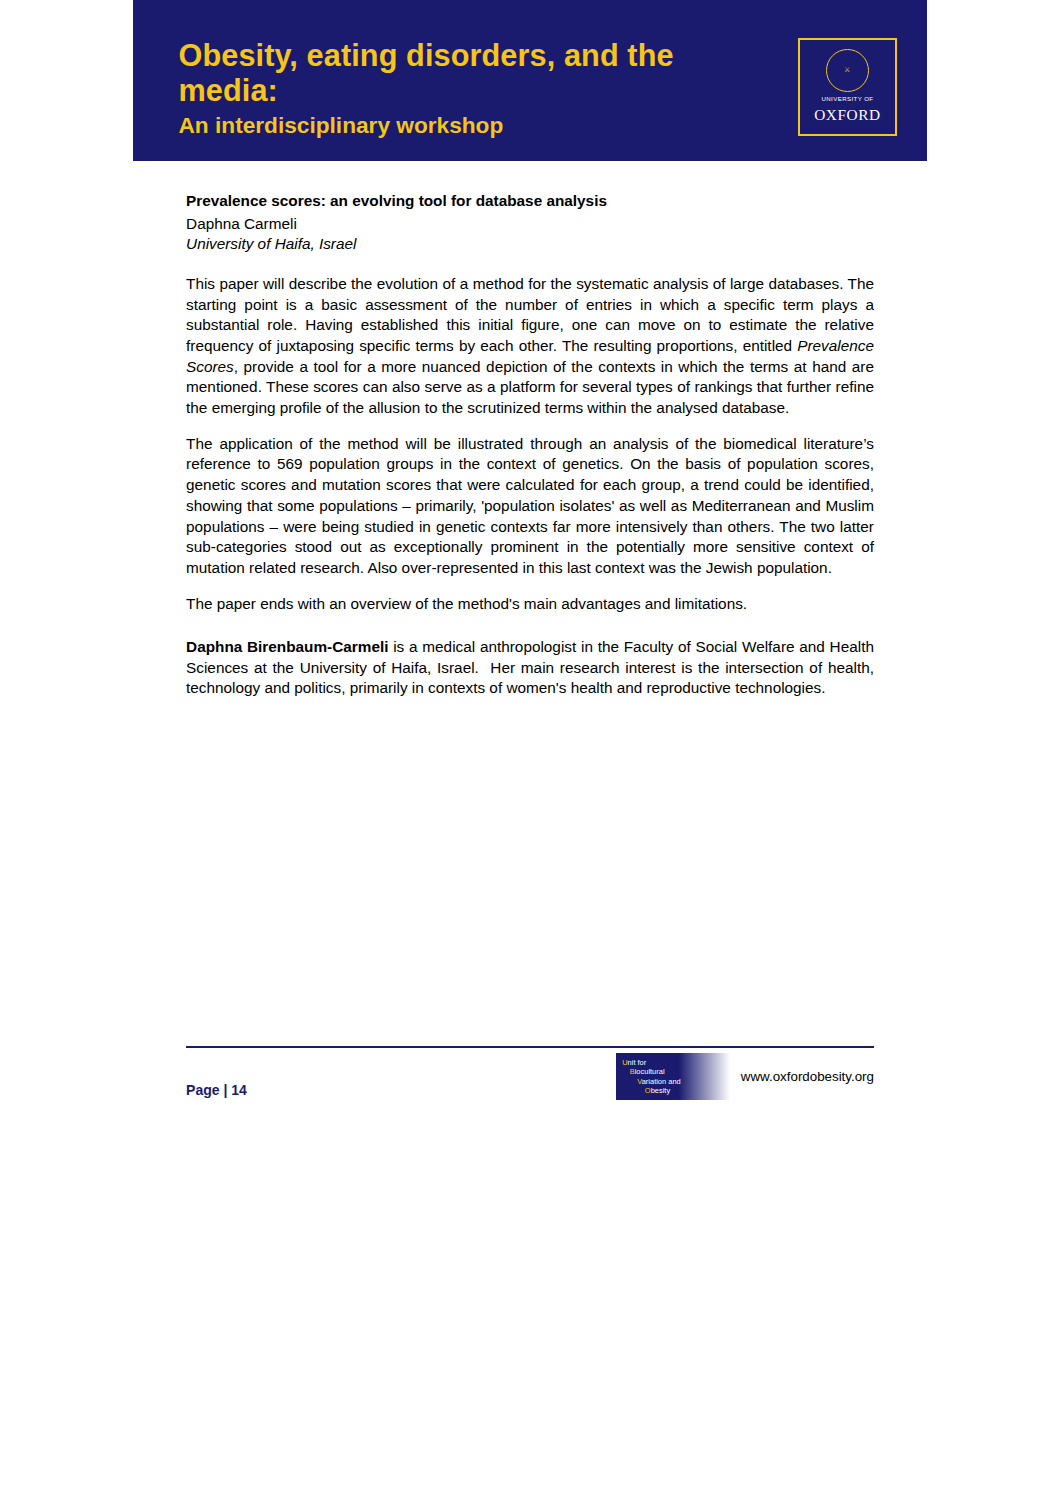Obesity, eating disorders, and the media:
An interdisciplinary workshop
⚔
University of
OXFORD
Prevalence scores: an evolving tool for database analysis
Daphna Carmeli
University of Haifa, Israel
This paper will describe the evolution of a method for the systematic analysis of large databases. The starting point is a basic assessment of the number of entries in which a specific term plays a substantial role. Having established this initial figure, one can move on to estimate the relative frequency of juxtaposing specific terms by each other. The resulting proportions, entitled Prevalence Scores, provide a tool for a more nuanced depiction of the contexts in which the terms at hand are mentioned. These scores can also serve as a platform for several types of rankings that further refine the emerging profile of the allusion to the scrutinized terms within the analysed database.
The application of the method will be illustrated through an analysis of the biomedical literature’s reference to 569 population groups in the context of genetics. On the basis of population scores, genetic scores and mutation scores that were calculated for each group, a trend could be identified, showing that some populations – primarily, 'population isolates' as well as Mediterranean and Muslim populations – were being studied in genetic contexts far more intensively than others. The two latter sub-categories stood out as exceptionally prominent in the potentially more sensitive context of mutation related research. Also over-represented in this last context was the Jewish population.
The paper ends with an overview of the method's main advantages and limitations.
Daphna Birenbaum-Carmeli is a medical anthropologist in the Faculty of Social Welfare and Health Sciences at the University of Haifa, Israel. Her main research interest is the intersection of health, technology and politics, primarily in contexts of women's health and reproductive technologies.
Page | 14
Unit for
Biocultural
Variation and
Obesity
www.oxfordobesity.org